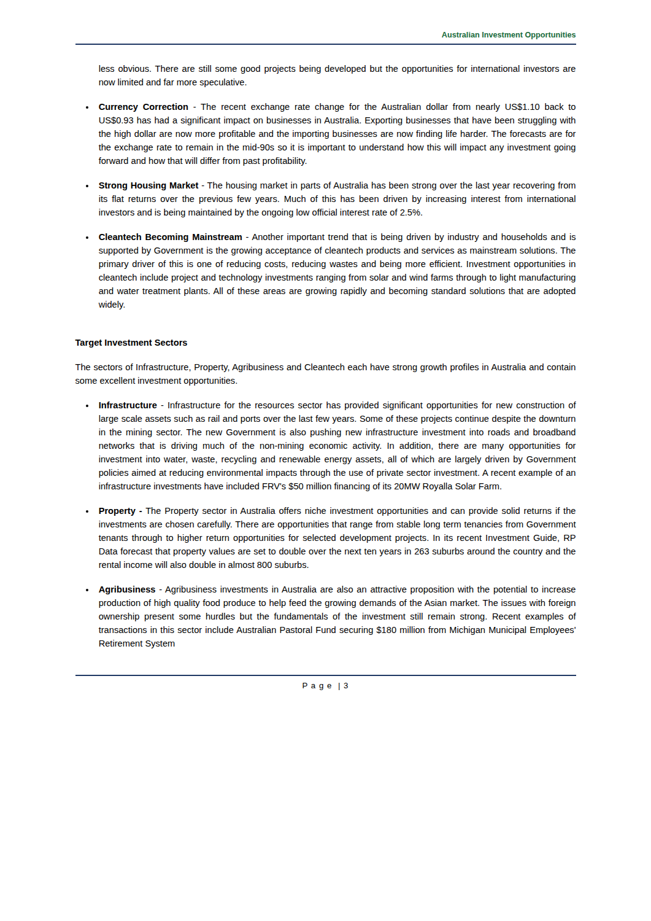Australian Investment Opportunities
less obvious. There are still some good projects being developed but the opportunities for international investors are now limited and far more speculative.
Currency Correction - The recent exchange rate change for the Australian dollar from nearly US$1.10 back to US$0.93 has had a significant impact on businesses in Australia. Exporting businesses that have been struggling with the high dollar are now more profitable and the importing businesses are now finding life harder. The forecasts are for the exchange rate to remain in the mid-90s so it is important to understand how this will impact any investment going forward and how that will differ from past profitability.
Strong Housing Market - The housing market in parts of Australia has been strong over the last year recovering from its flat returns over the previous few years. Much of this has been driven by increasing interest from international investors and is being maintained by the ongoing low official interest rate of 2.5%.
Cleantech Becoming Mainstream - Another important trend that is being driven by industry and households and is supported by Government is the growing acceptance of cleantech products and services as mainstream solutions. The primary driver of this is one of reducing costs, reducing wastes and being more efficient. Investment opportunities in cleantech include project and technology investments ranging from solar and wind farms through to light manufacturing and water treatment plants. All of these areas are growing rapidly and becoming standard solutions that are adopted widely.
Target Investment Sectors
The sectors of Infrastructure, Property, Agribusiness and Cleantech each have strong growth profiles in Australia and contain some excellent investment opportunities.
Infrastructure - Infrastructure for the resources sector has provided significant opportunities for new construction of large scale assets such as rail and ports over the last few years. Some of these projects continue despite the downturn in the mining sector. The new Government is also pushing new infrastructure investment into roads and broadband networks that is driving much of the non-mining economic activity. In addition, there are many opportunities for investment into water, waste, recycling and renewable energy assets, all of which are largely driven by Government policies aimed at reducing environmental impacts through the use of private sector investment. A recent example of an infrastructure investments have included FRV's $50 million financing of its 20MW Royalla Solar Farm.
Property - The Property sector in Australia offers niche investment opportunities and can provide solid returns if the investments are chosen carefully. There are opportunities that range from stable long term tenancies from Government tenants through to higher return opportunities for selected development projects. In its recent Investment Guide, RP Data forecast that property values are set to double over the next ten years in 263 suburbs around the country and the rental income will also double in almost 800 suburbs.
Agribusiness - Agribusiness investments in Australia are also an attractive proposition with the potential to increase production of high quality food produce to help feed the growing demands of the Asian market. The issues with foreign ownership present some hurdles but the fundamentals of the investment still remain strong. Recent examples of transactions in this sector include Australian Pastoral Fund securing $180 million from Michigan Municipal Employees' Retirement System
P a g e | 3